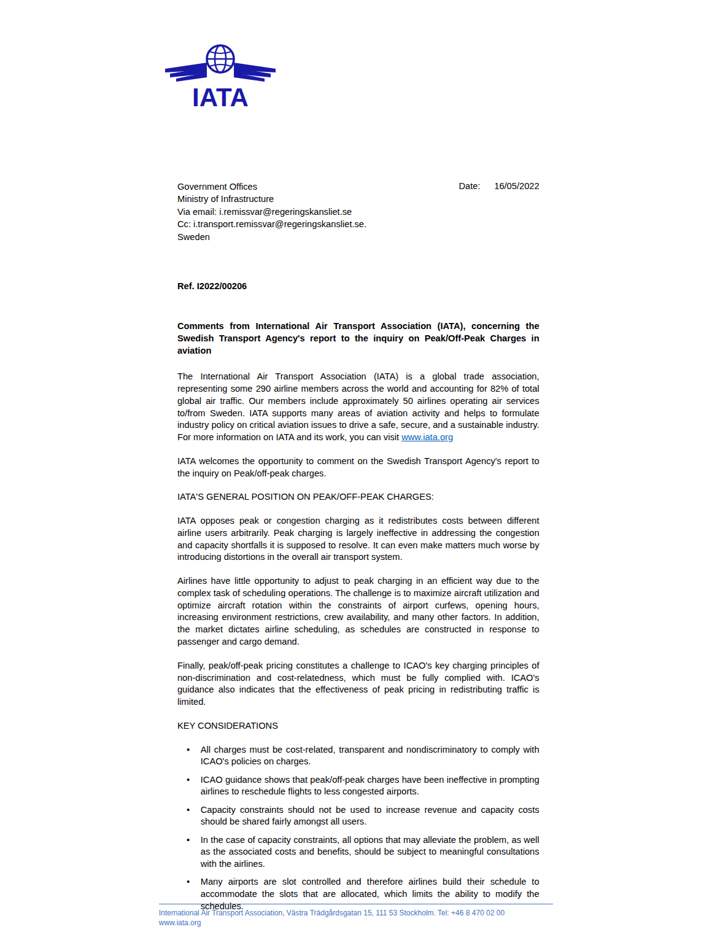IATA
Government Offices
Ministry of Infrastructure
Via email: i.remissvar@regeringskansliet.se
Cc: i.transport.remissvar@regeringskansliet.se.
Sweden
Date: 16/05/2022
Ref. I2022/00206
Comments from International Air Transport Association (IATA), concerning the Swedish Transport Agency's report to the inquiry on Peak/Off-Peak Charges in aviation
The International Air Transport Association (IATA) is a global trade association, representing some 290 airline members across the world and accounting for 82% of total global air traffic. Our members include approximately 50 airlines operating air services to/from Sweden. IATA supports many areas of aviation activity and helps to formulate industry policy on critical aviation issues to drive a safe, secure, and a sustainable industry. For more information on IATA and its work, you can visit www.iata.org
IATA welcomes the opportunity to comment on the Swedish Transport Agency's report to the inquiry on Peak/off-peak charges.
IATA'S GENERAL POSITION ON PEAK/OFF-PEAK CHARGES:
IATA opposes peak or congestion charging as it redistributes costs between different airline users arbitrarily. Peak charging is largely ineffective in addressing the congestion and capacity shortfalls it is supposed to resolve. It can even make matters much worse by introducing distortions in the overall air transport system.
Airlines have little opportunity to adjust to peak charging in an efficient way due to the complex task of scheduling operations. The challenge is to maximize aircraft utilization and optimize aircraft rotation within the constraints of airport curfews, opening hours, increasing environment restrictions, crew availability, and many other factors. In addition, the market dictates airline scheduling, as schedules are constructed in response to passenger and cargo demand.
Finally, peak/off-peak pricing constitutes a challenge to ICAO's key charging principles of non-discrimination and cost-relatedness, which must be fully complied with. ICAO's guidance also indicates that the effectiveness of peak pricing in redistributing traffic is limited.
KEY CONSIDERATIONS
All charges must be cost-related, transparent and nondiscriminatory to comply with ICAO's policies on charges.
ICAO guidance shows that peak/off-peak charges have been ineffective in prompting airlines to reschedule flights to less congested airports.
Capacity constraints should not be used to increase revenue and capacity costs should be shared fairly amongst all users.
In the case of capacity constraints, all options that may alleviate the problem, as well as the associated costs and benefits, should be subject to meaningful consultations with the airlines.
Many airports are slot controlled and therefore airlines build their schedule to accommodate the slots that are allocated, which limits the ability to modify the schedules.
International Air Transport Association, Västra Trädgårdsgatan 15, 111 53 Stockholm. Tel: +46 8 470 02 00
www.iata.org